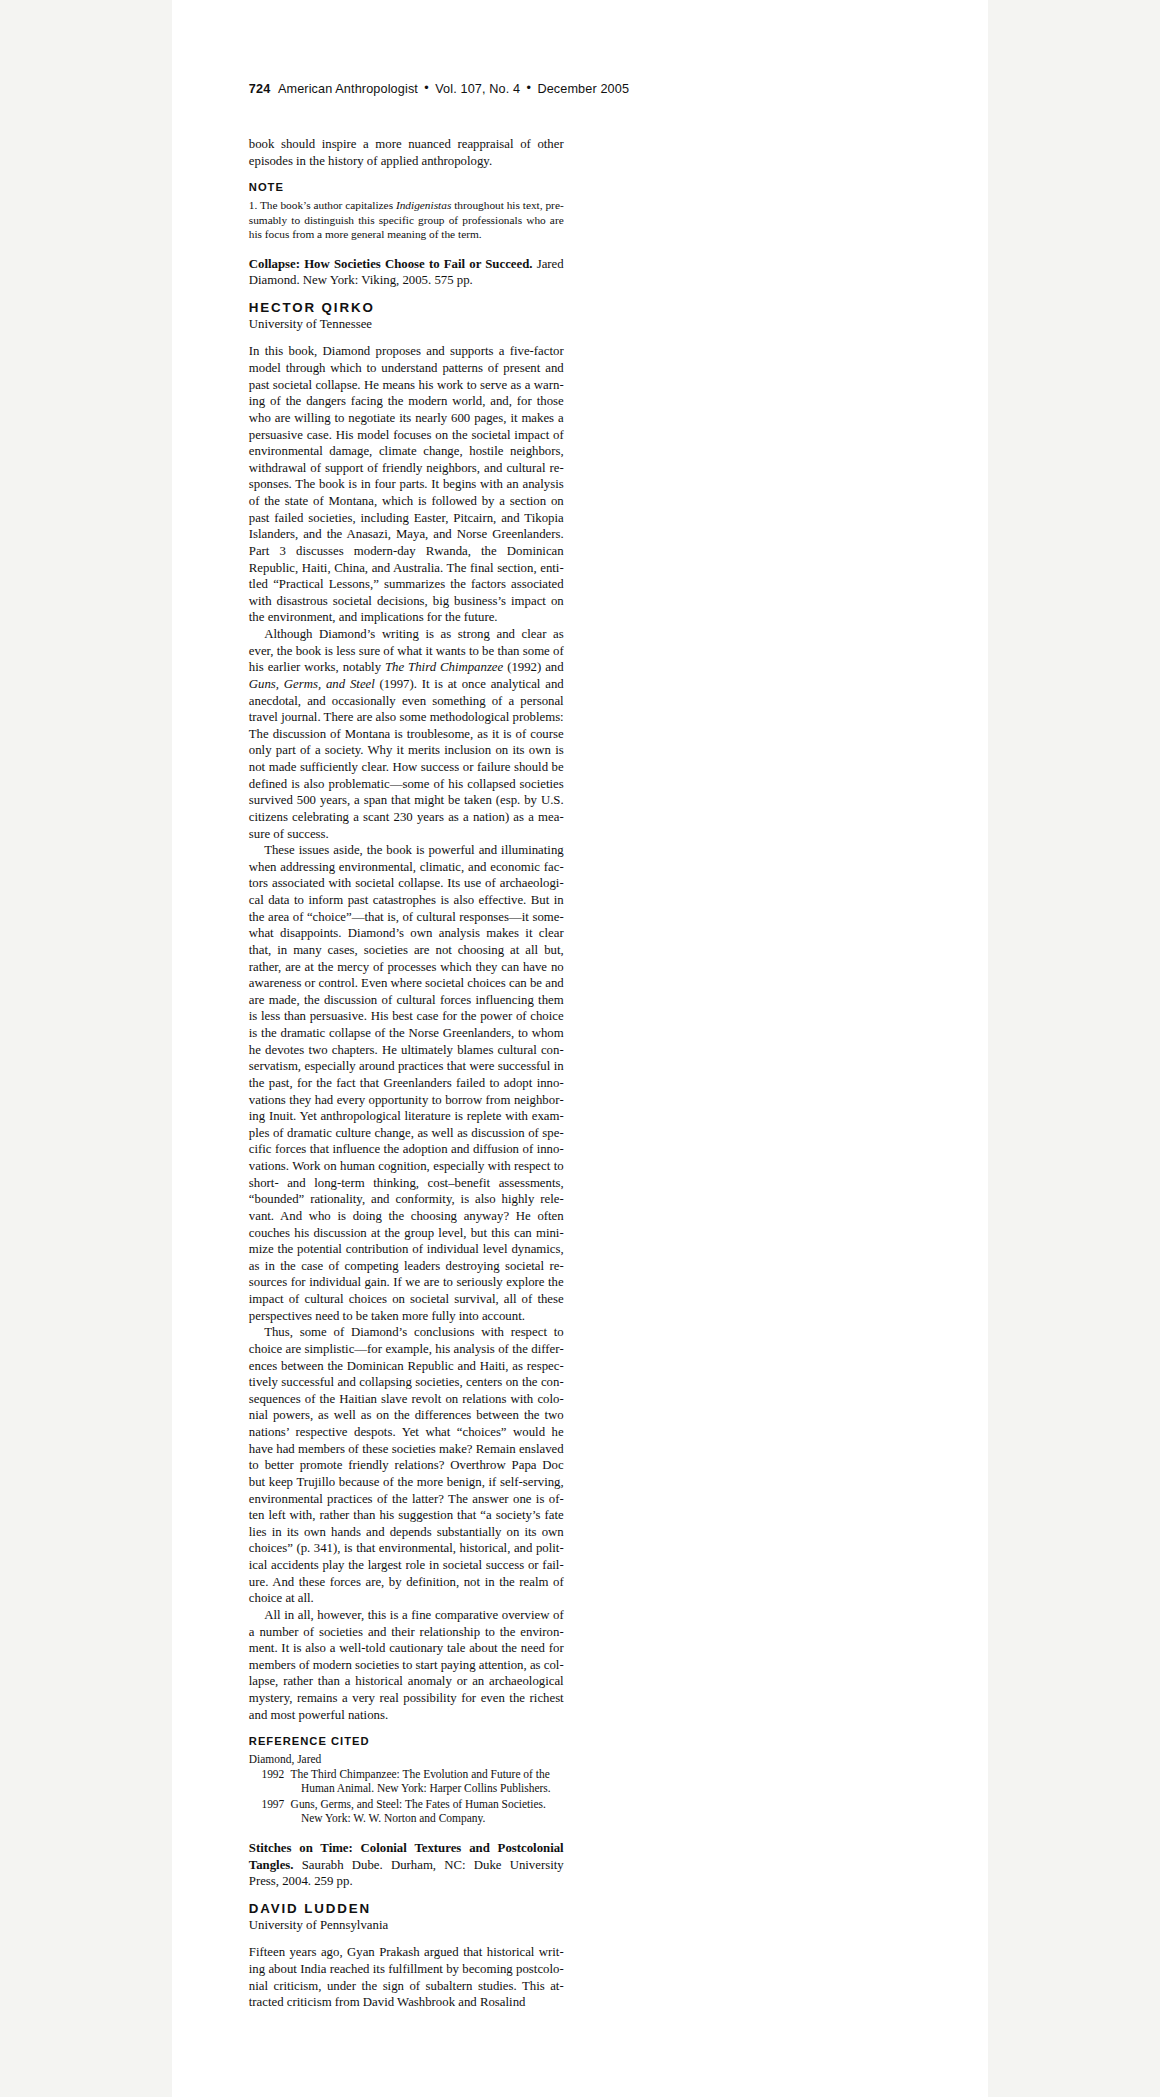724 American Anthropologist•Vol. 107, No. 4•December 2005
book should inspire a more nuanced reappraisal of other episodes in the history of applied anthropology.
Note
1. The book’s author capitalizes Indigenistas throughout his text, presumably to distinguish this specific group of professionals who are his focus from a more general meaning of the term.
Collapse: How Societies Choose to Fail or Succeed. Jared Diamond. New York: Viking, 2005. 575 pp.
Hector Qirko
University of Tennessee
In this book, Diamond proposes and supports a five-factor model through which to understand patterns of present and past societal collapse. He means his work to serve as a warning of the dangers facing the modern world, and, for those who are willing to negotiate its nearly 600 pages, it makes a persuasive case. His model focuses on the societal impact of environmental damage, climate change, hostile neighbors, withdrawal of support of friendly neighbors, and cultural responses. The book is in four parts. It begins with an analysis of the state of Montana, which is followed by a section on past failed societies, including Easter, Pitcairn, and Tikopia Islanders, and the Anasazi, Maya, and Norse Greenlanders. Part 3 discusses modern-day Rwanda, the Dominican Republic, Haiti, China, and Australia. The final section, entitled “Practical Lessons,” summarizes the factors associated with disastrous societal decisions, big business’s impact on the environment, and implications for the future.
Although Diamond’s writing is as strong and clear as ever, the book is less sure of what it wants to be than some of his earlier works, notably The Third Chimpanzee (1992) and Guns, Germs, and Steel (1997). It is at once analytical and anecdotal, and occasionally even something of a personal travel journal. There are also some methodological problems: The discussion of Montana is troublesome, as it is of course only part of a society. Why it merits inclusion on its own is not made sufficiently clear. How success or failure should be defined is also problematic—some of his collapsed societies survived 500 years, a span that might be taken (esp. by U.S. citizens celebrating a scant 230 years as a nation) as a measure of success.
These issues aside, the book is powerful and illuminating when addressing environmental, climatic, and economic factors associated with societal collapse. Its use of archaeological data to inform past catastrophes is also effective. But in the area of “choice”—that is, of cultural responses—it somewhat disappoints. Diamond’s own analysis makes it clear that, in many cases, societies are not choosing at all but, rather, are at the mercy of processes which they can have no awareness or control. Even where societal choices can be and are made, the discussion of cultural forces influencing them is less than persuasive. His best case for the power of choice is the dramatic collapse of the Norse Greenlanders, to whom he devotes two chapters. He ultimately blames cultural conservatism, especially around practices that were successful in the past, for the fact that Greenlanders failed to adopt innovations they had every opportunity to borrow from neighboring Inuit. Yet anthropological literature is replete with examples of dramatic culture change, as well as discussion of specific forces that influence the adoption and diffusion of innovations. Work on human cognition, especially with respect to short- and long-term thinking, cost–benefit assessments, “bounded” rationality, and conformity, is also highly relevant. And who is doing the choosing anyway? He often couches his discussion at the group level, but this can minimize the potential contribution of individual level dynamics, as in the case of competing leaders destroying societal resources for individual gain. If we are to seriously explore the impact of cultural choices on societal survival, all of these perspectives need to be taken more fully into account.
Thus, some of Diamond’s conclusions with respect to choice are simplistic—for example, his analysis of the differences between the Dominican Republic and Haiti, as respectively successful and collapsing societies, centers on the consequences of the Haitian slave revolt on relations with colonial powers, as well as on the differences between the two nations’ respective despots. Yet what “choices” would he have had members of these societies make? Remain enslaved to better promote friendly relations? Overthrow Papa Doc but keep Trujillo because of the more benign, if self-serving, environmental practices of the latter? The answer one is often left with, rather than his suggestion that “a society’s fate lies in its own hands and depends substantially on its own choices” (p. 341), is that environmental, historical, and political accidents play the largest role in societal success or failure. And these forces are, by definition, not in the realm of choice at all.
All in all, however, this is a fine comparative overview of a number of societies and their relationship to the environment. It is also a well-told cautionary tale about the need for members of modern societies to start paying attention, as collapse, rather than a historical anomaly or an archaeological mystery, remains a very real possibility for even the richest and most powerful nations.
Reference Cited
Diamond, Jared
1992 The Third Chimpanzee: The Evolution and Future of the Human Animal. New York: Harper Collins Publishers.
1997 Guns, Germs, and Steel: The Fates of Human Societies. New York: W. W. Norton and Company.
Stitches on Time: Colonial Textures and Postcolonial Tangles. Saurabh Dube. Durham, NC: Duke University Press, 2004. 259 pp.
David Ludden
University of Pennsylvania
Fifteen years ago, Gyan Prakash argued that historical writing about India reached its fulfillment by becoming postcolonial criticism, under the sign of subaltern studies. This attracted criticism from David Washbrook and Rosalind